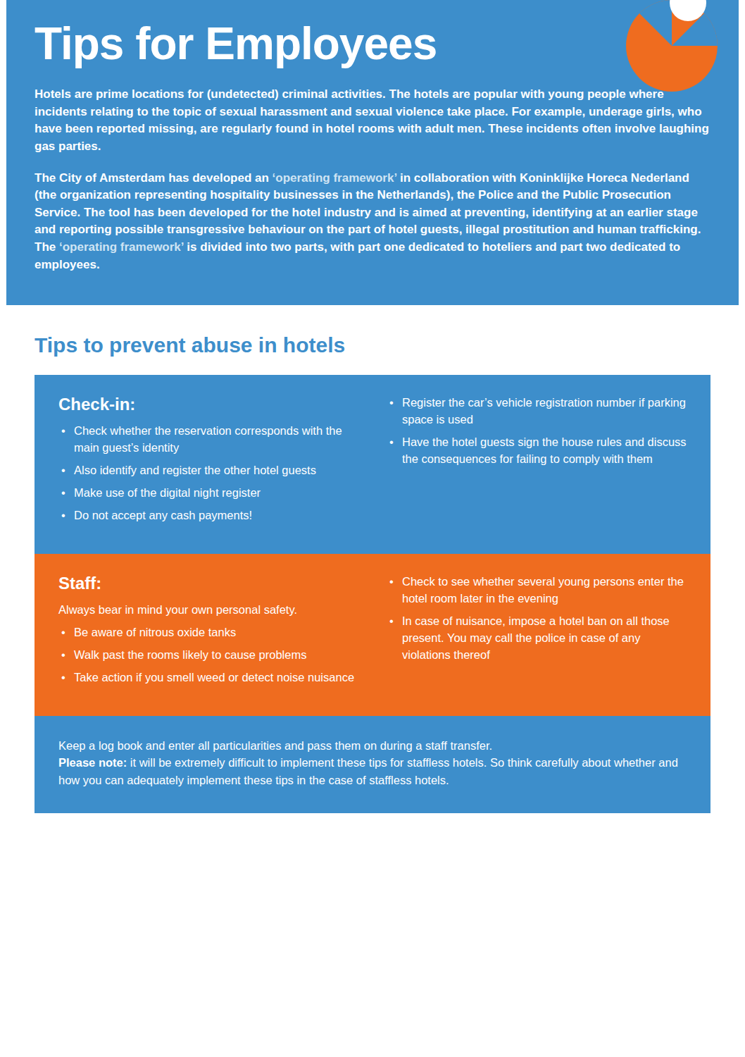Tips for Employees
Hotels are prime locations for (undetected) criminal activities. The hotels are popular with young people where incidents relating to the topic of sexual harassment and sexual violence take place. For example, underage girls, who have been reported missing, are regularly found in hotel rooms with adult men. These incidents often involve laughing gas parties.
The City of Amsterdam has developed an ‘operating framework’ in collaboration with Koninklijke Horeca Nederland (the organization representing hospitality businesses in the Netherlands), the Police and the Public Prosecution Service. The tool has been developed for the hotel industry and is aimed at preventing, identifying at an earlier stage and reporting possible transgressive behaviour on the part of hotel guests, illegal prostitution and human trafficking. The ‘operating framework’ is divided into two parts, with part one dedicated to hoteliers and part two dedicated to employees.
Tips to prevent abuse in hotels
Check-in:
Check whether the reservation corresponds with the main guest’s identity
Also identify and register the other hotel guests
Make use of the digital night register
Do not accept any cash payments!
Register the car’s vehicle registration number if parking space is used
Have the hotel guests sign the house rules and discuss the consequences for failing to comply with them
Staff:
Always bear in mind your own personal safety.
Be aware of nitrous oxide tanks
Walk past the rooms likely to cause problems
Take action if you smell weed or detect noise nuisance
Check to see whether several young persons enter the hotel room later in the evening
In case of nuisance, impose a hotel ban on all those present. You may call the police in case of any violations thereof
Keep a log book and enter all particularities and pass them on during a staff transfer.
Please note: it will be extremely difficult to implement these tips for staffless hotels. So think carefully about whether and how you can adequately implement these tips in the case of staffless hotels.